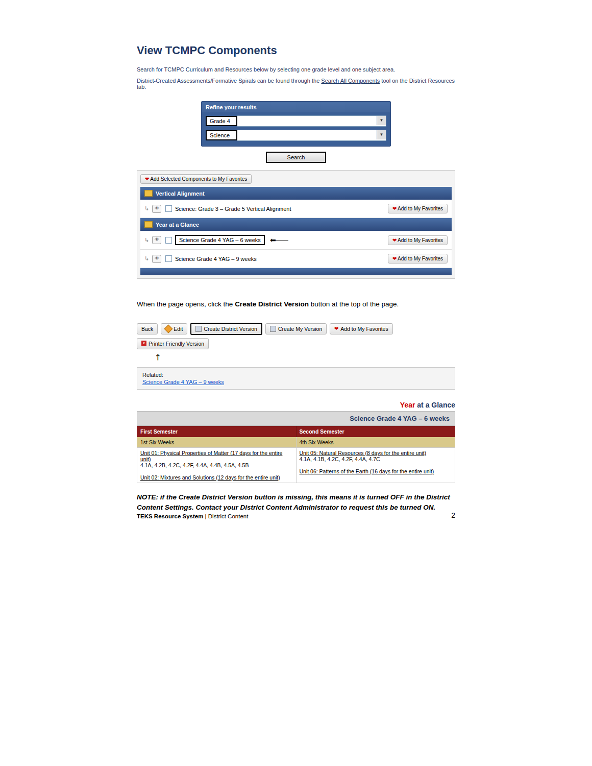View TCMPC Components
Search for TCMPC Curriculum and Resources below by selecting one grade level and one subject area.
District-Created Assessments/Formative Spirals can be found through the Search All Components tool on the District Resources tab.
Refine your results
Grade 4
▼
Science
▼
Search
❤ Add Selected Components to My Favorites
Vertical Alignment
↳ 👁 Science: Grade 3 – Grade 5 Vertical Alignment ❤ Add to My Favorites
Year at a Glance
↳ 👁 Science Grade 4 YAG – 6 weeks ⬅—— ❤ Add to My Favorites
↳ 👁 Science Grade 4 YAG – 9 weeks ❤ Add to My Favorites
When the page opens, click the Create District Version button at the top of the page.
Back Edit Create District Version Create My Version ❤ Add to My Favorites P Printer Friendly Version
↗
Related: Science Grade 4 YAG – 9 weeks
Year at a Glance
Science Grade 4 YAG – 6 weeks
| First Semester | Second Semester |
| --- | --- |
| 1st Six Weeks | 4th Six Weeks |
| Unit 01: Physical Properties of Matter (17 days for the entire unit) 4.1A, 4.2B, 4.2C, 4.2F, 4.4A, 4.4B, 4.5A, 4.5B Unit 02: Mixtures and Solutions (12 days for the entire unit) | Unit 05: Natural Resources (8 days for the entire unit) 4.1A, 4.1B, 4.2C, 4.2F, 4.4A, 4.7C Unit 06: Patterns of the Earth (16 days for the entire unit) |
NOTE: if the Create District Version button is missing, this means it is turned OFF in the District Content Settings. Contact your District Content Administrator to request this be turned ON.
TEKS Resource System | District Content
2